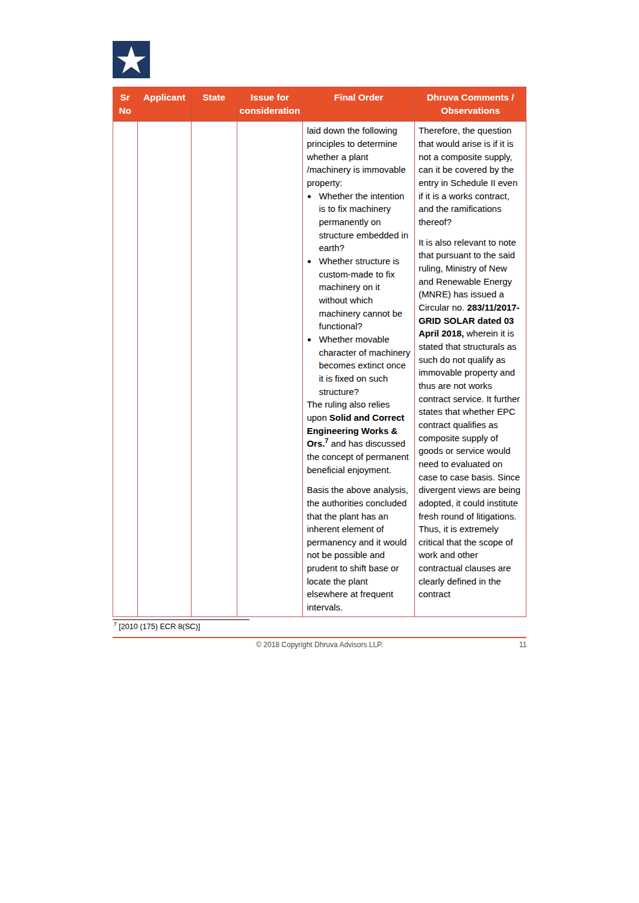| Sr No | Applicant | State | Issue for consideration | Final Order | Dhruva Comments / Observations |
| --- | --- | --- | --- | --- | --- |
| | | | | laid down the following principles to determine whether a plant /machinery is immovable property: Whether the intention is to fix machinery permanently on structure embedded in earth? Whether structure is custom-made to fix machinery on it without which machinery cannot be functional? Whether movable character of machinery becomes extinct once it is fixed on such structure? The ruling also relies upon Solid and Correct Engineering Works & Ors. 7 and has discussed the concept of permanent beneficial enjoyment. Basis the above analysis, the authorities concluded that the plant has an inherent element of permanency and it would not be possible and prudent to shift base or locate the plant elsewhere at frequent intervals. | Therefore, the question that would arise is if it is not a composite supply, can it be covered by the entry in Schedule II even if it is a works contract, and the ramifications thereof? It is also relevant to note that pursuant to the said ruling, Ministry of New and Renewable Energy (MNRE) has issued a Circular no. 283/11/2017-GRID SOLAR dated 03 April 2018, wherein it is stated that structurals as such do not qualify as immovable property and thus are not works contract service. It further states that whether EPC contract qualifies as composite supply of goods or service would need to evaluated on case to case basis. Since divergent views are being adopted, it could institute fresh round of litigations. Thus, it is extremely critical that the scope of work and other contractual clauses are clearly defined in the contract |
7 [2010 (175) ECR 8(SC)]
© 2018 Copyright Dhruva Advisors LLP. 11